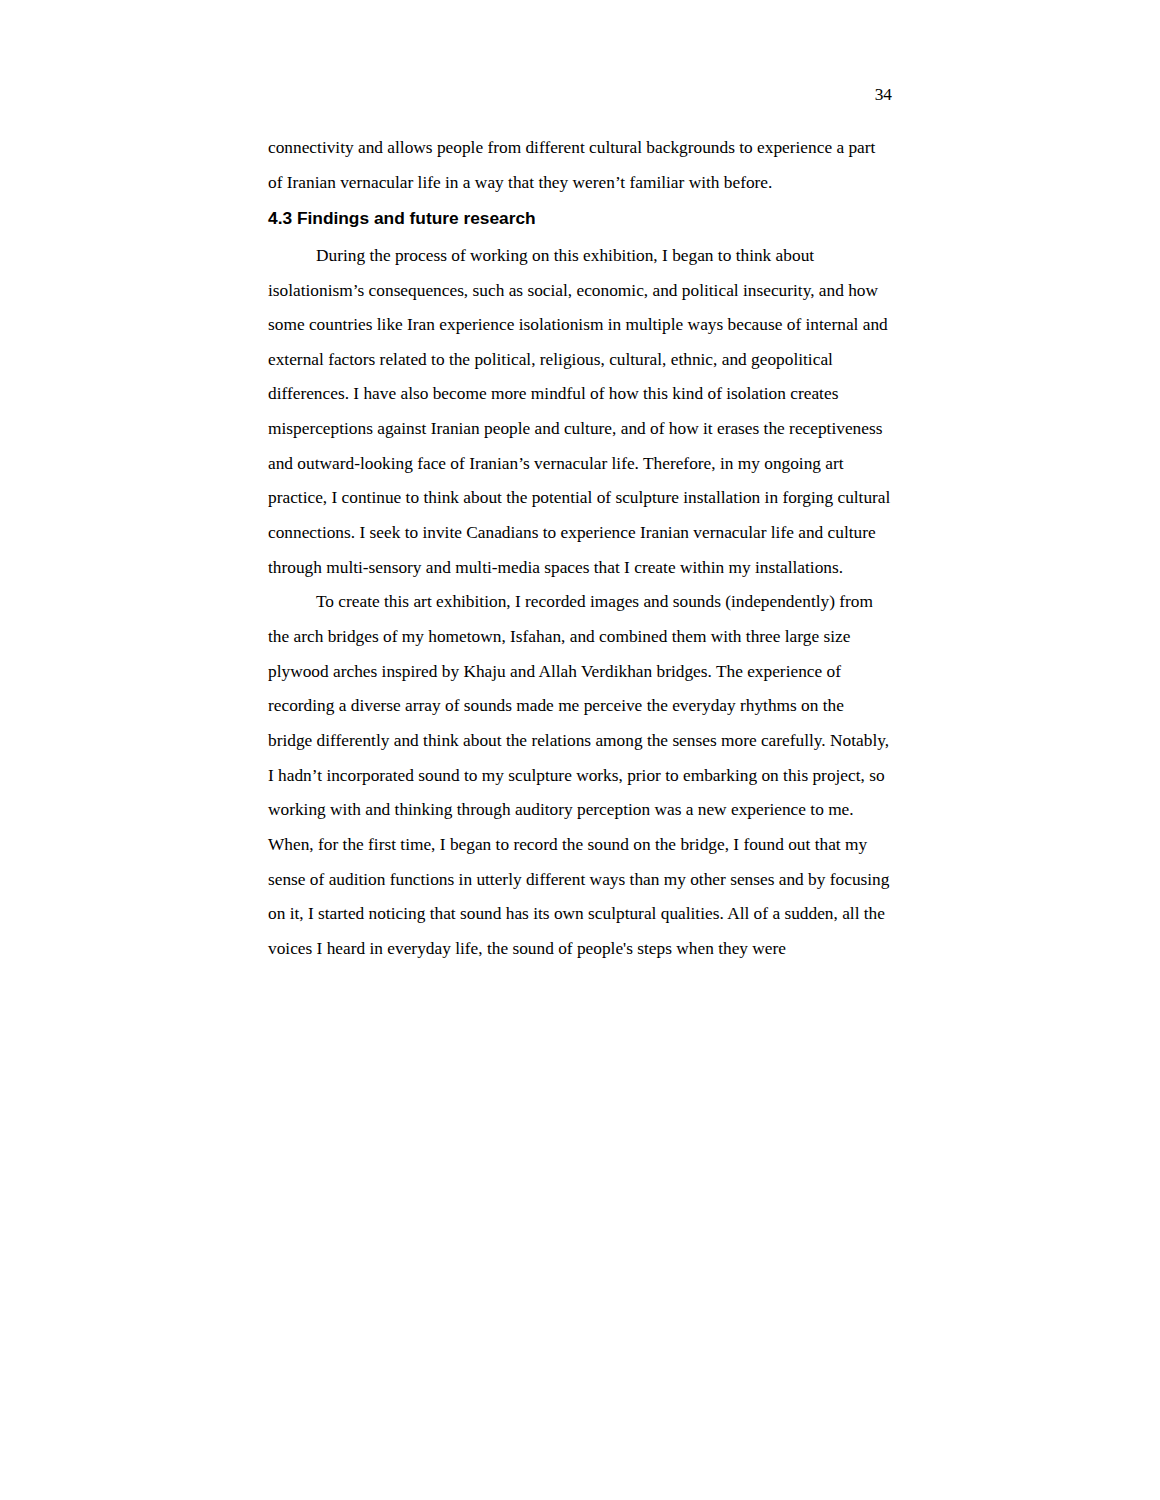34
connectivity and allows people from different cultural backgrounds to experience a part of Iranian vernacular life in a way that they weren’t familiar with before.
4.3 Findings and future research
During the process of working on this exhibition, I began to think about isolationism’s consequences, such as social, economic, and political insecurity, and how some countries like Iran experience isolationism in multiple ways because of internal and external factors related to the political, religious, cultural, ethnic, and geopolitical differences. I have also become more mindful of how this kind of isolation creates misperceptions against Iranian people and culture, and of how it erases the receptiveness and outward-looking face of Iranian’s vernacular life. Therefore, in my ongoing art practice, I continue to think about the potential of sculpture installation in forging cultural connections. I seek to invite Canadians to experience Iranian vernacular life and culture through multi-sensory and multi-media spaces that I create within my installations.
To create this art exhibition, I recorded images and sounds (independently) from the arch bridges of my hometown, Isfahan, and combined them with three large size plywood arches inspired by Khaju and Allah Verdikhan bridges. The experience of recording a diverse array of sounds made me perceive the everyday rhythms on the bridge differently and think about the relations among the senses more carefully. Notably, I hadn’t incorporated sound to my sculpture works, prior to embarking on this project, so working with and thinking through auditory perception was a new experience to me. When, for the first time, I began to record the sound on the bridge, I found out that my sense of audition functions in utterly different ways than my other senses and by focusing on it, I started noticing that sound has its own sculptural qualities. All of a sudden, all the voices I heard in everyday life, the sound of people's steps when they were